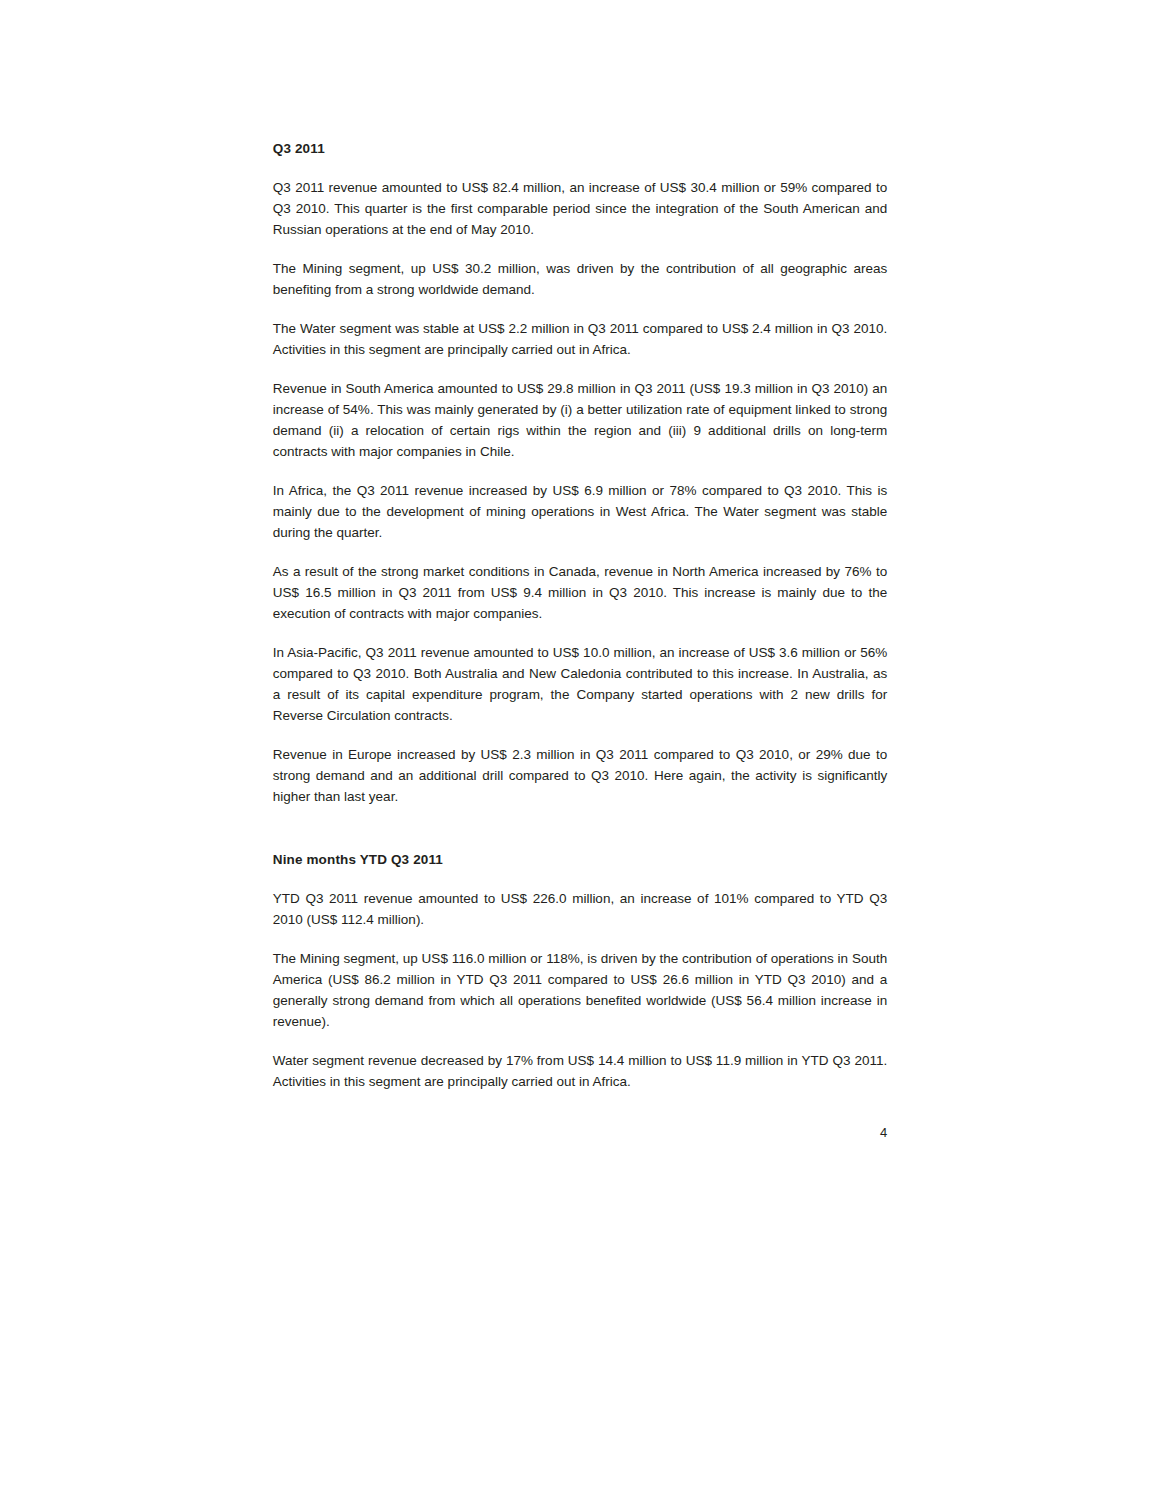Q3 2011
Q3 2011 revenue amounted to US$ 82.4 million, an increase of US$ 30.4 million or 59% compared to Q3 2010. This quarter is the first comparable period since the integration of the South American and Russian operations at the end of May 2010.
The Mining segment, up US$ 30.2 million, was driven by the contribution of all geographic areas benefiting from a strong worldwide demand.
The Water segment was stable at US$ 2.2 million in Q3 2011 compared to US$ 2.4 million in Q3 2010. Activities in this segment are principally carried out in Africa.
Revenue in South America amounted to US$ 29.8 million in Q3 2011 (US$ 19.3 million in Q3 2010) an increase of 54%. This was mainly generated by (i) a better utilization rate of equipment linked to strong demand (ii) a relocation of certain rigs within the region and (iii) 9 additional drills on long-term contracts with major companies in Chile.
In Africa, the Q3 2011 revenue increased by US$ 6.9 million or 78% compared to Q3 2010. This is mainly due to the development of mining operations in West Africa. The Water segment was stable during the quarter.
As a result of the strong market conditions in Canada, revenue in North America increased by 76% to US$ 16.5 million in Q3 2011 from US$ 9.4 million in Q3 2010. This increase is mainly due to the execution of contracts with major companies.
In Asia-Pacific, Q3 2011 revenue amounted to US$ 10.0 million, an increase of US$ 3.6 million or 56% compared to Q3 2010. Both Australia and New Caledonia contributed to this increase. In Australia, as a result of its capital expenditure program, the Company started operations with 2 new drills for Reverse Circulation contracts.
Revenue in Europe increased by US$ 2.3 million in Q3 2011 compared to Q3 2010, or 29% due to strong demand and an additional drill compared to Q3 2010. Here again, the activity is significantly higher than last year.
Nine months YTD Q3 2011
YTD Q3 2011 revenue amounted to US$ 226.0 million, an increase of 101% compared to YTD Q3 2010 (US$ 112.4 million).
The Mining segment, up US$ 116.0 million or 118%, is driven by the contribution of operations in South America (US$ 86.2 million in YTD Q3 2011 compared to US$ 26.6 million in YTD Q3 2010) and a generally strong demand from which all operations benefited worldwide (US$ 56.4 million increase in revenue).
Water segment revenue decreased by 17% from US$ 14.4 million to US$ 11.9 million in YTD Q3 2011. Activities in this segment are principally carried out in Africa.
4